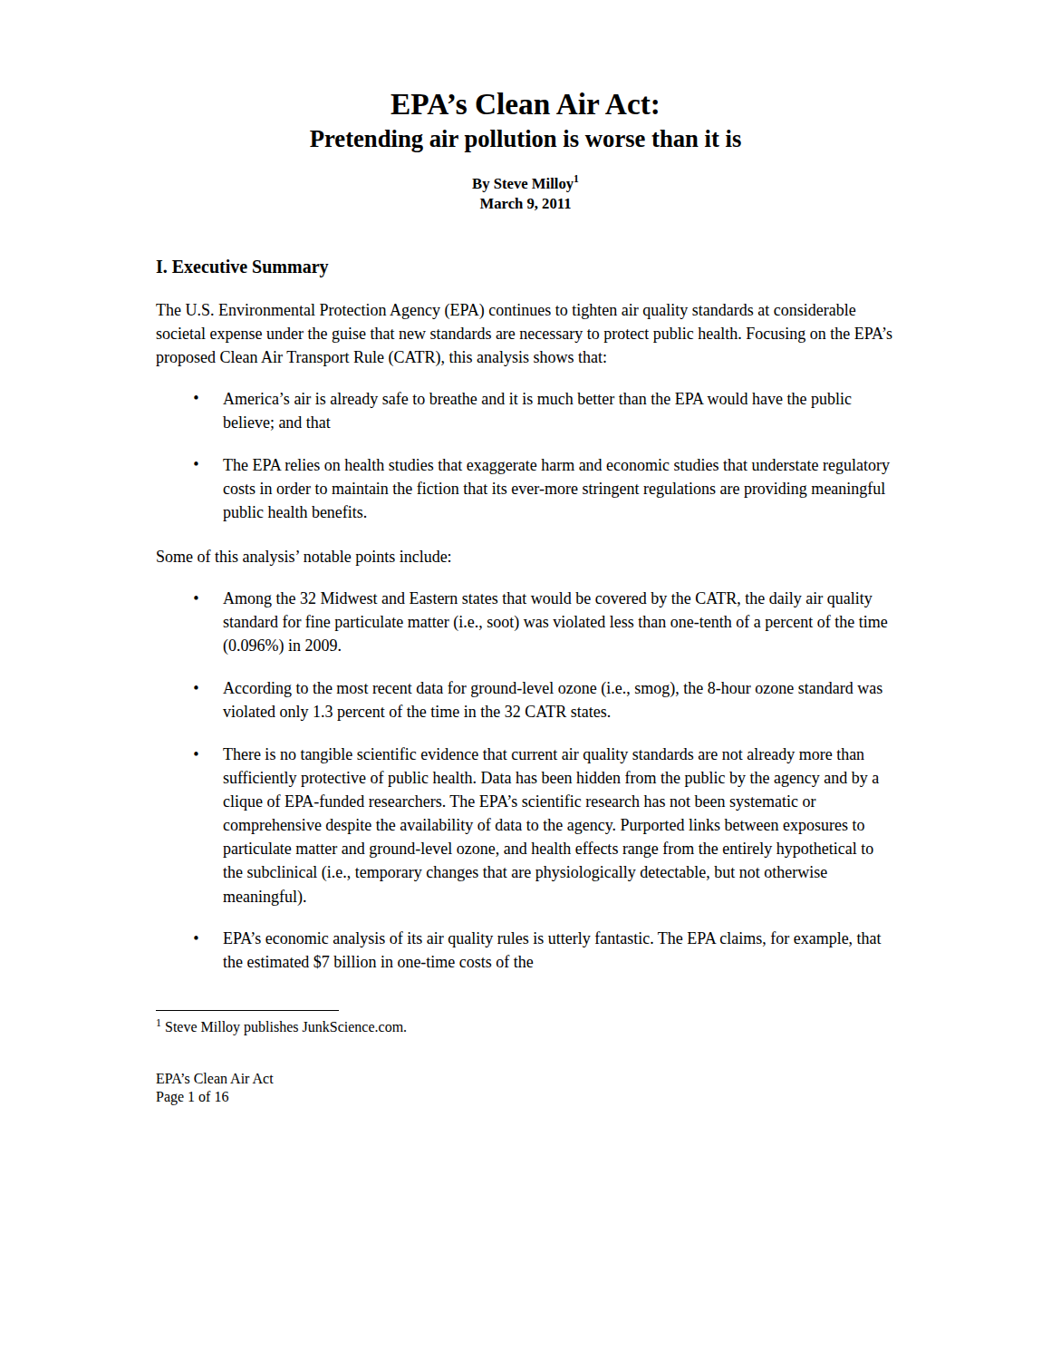EPA’s Clean Air Act: Pretending air pollution is worse than it is
By Steve Milloy1
March 9, 2011
I. Executive Summary
The U.S. Environmental Protection Agency (EPA) continues to tighten air quality standards at considerable societal expense under the guise that new standards are necessary to protect public health. Focusing on the EPA’s proposed Clean Air Transport Rule (CATR), this analysis shows that:
America’s air is already safe to breathe and it is much better than the EPA would have the public believe; and that
The EPA relies on health studies that exaggerate harm and economic studies that understate regulatory costs in order to maintain the fiction that its ever-more stringent regulations are providing meaningful public health benefits.
Some of this analysis’ notable points include:
Among the 32 Midwest and Eastern states that would be covered by the CATR, the daily air quality standard for fine particulate matter (i.e., soot) was violated less than one-tenth of a percent of the time (0.096%) in 2009.
According to the most recent data for ground-level ozone (i.e., smog), the 8-hour ozone standard was violated only 1.3 percent of the time in the 32 CATR states.
There is no tangible scientific evidence that current air quality standards are not already more than sufficiently protective of public health. Data has been hidden from the public by the agency and by a clique of EPA-funded researchers. The EPA’s scientific research has not been systematic or comprehensive despite the availability of data to the agency. Purported links between exposures to particulate matter and ground-level ozone, and health effects range from the entirely hypothetical to the subclinical (i.e., temporary changes that are physiologically detectable, but not otherwise meaningful).
EPA’s economic analysis of its air quality rules is utterly fantastic. The EPA claims, for example, that the estimated $7 billion in one-time costs of the
1 Steve Milloy publishes JunkScience.com.
EPA’s Clean Air Act
Page 1 of 16